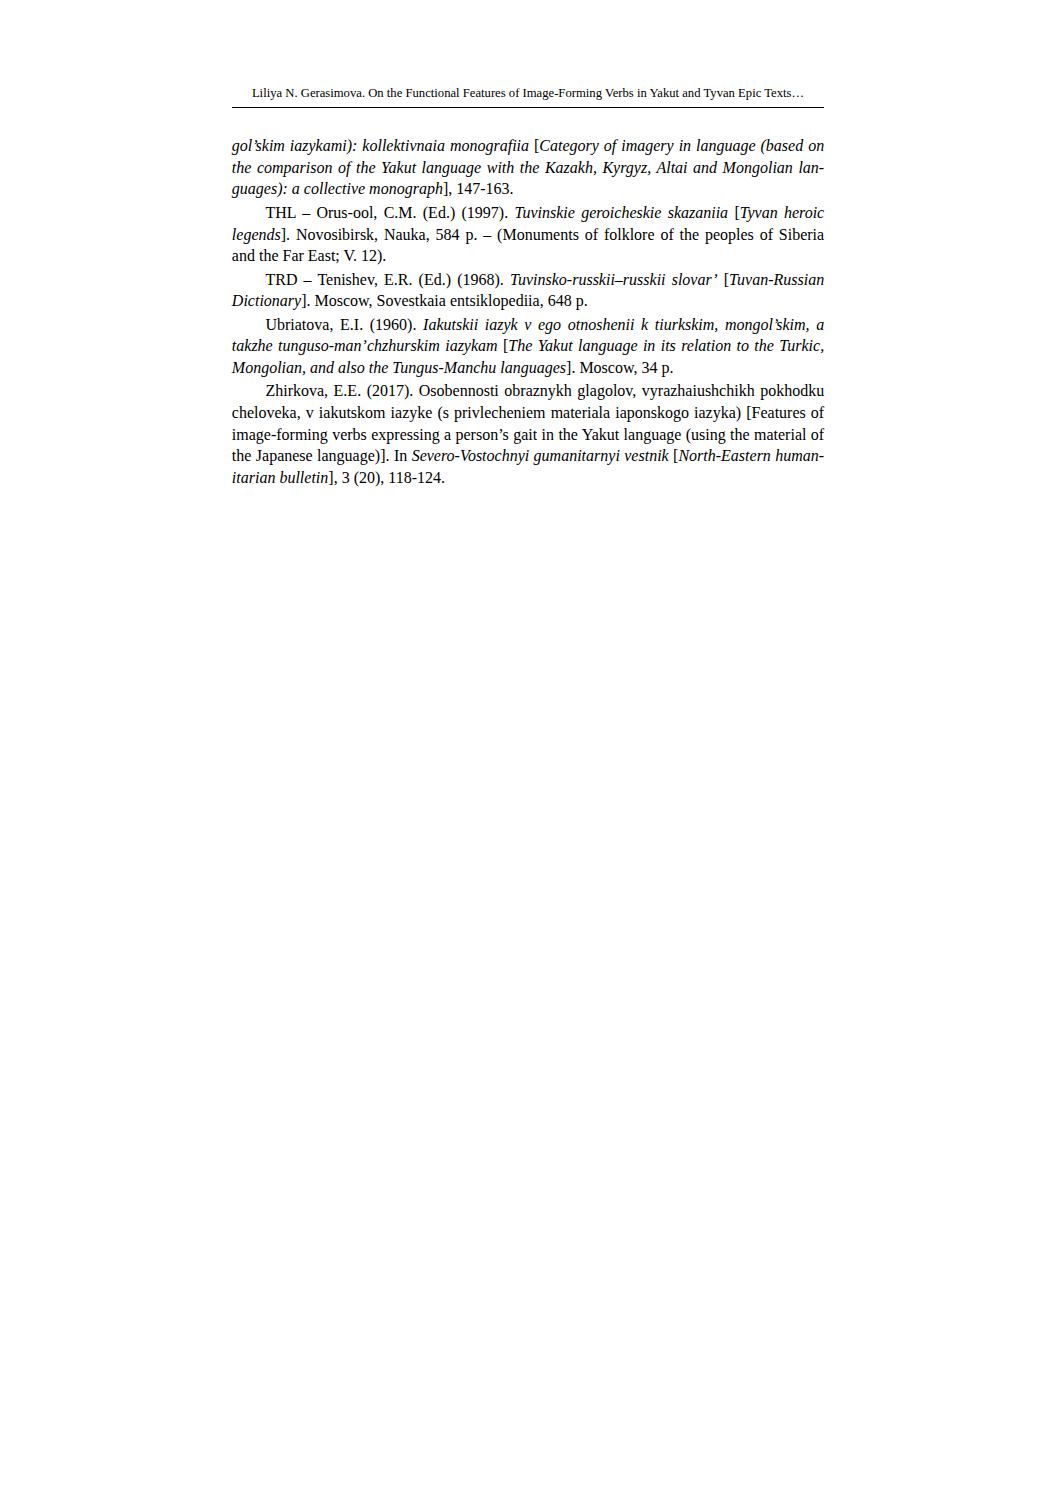Liliya N. Gerasimova. On the Functional Features of Image-Forming Verbs in Yakut and Tyvan Epic Texts…
gol’skim iazykami): kollektivnaia monografiia [Category of imagery in language (based on the comparison of the Yakut language with the Kazakh, Kyrgyz, Altai and Mongolian languages): a collective monograph], 147-163.
THL – Orus-ool, C.M. (Ed.) (1997). Tuvinskie geroicheskie skazaniia [Tyvan heroic legends]. Novosibirsk, Nauka, 584 p. – (Monuments of folklore of the peoples of Siberia and the Far East; V. 12).
TRD – Tenishev, E.R. (Ed.) (1968). Tuvinsko-russkii–russkii slovar’ [Tuvan-Russian Dictionary]. Moscow, Sovestkaia entsiklopediia, 648 p.
Ubriatova, E.I. (1960). Iakutskii iazyk v ego otnoshenii k tiurkskim, mongol’skim, a takzhe tunguso-man’chzhurskim iazykam [The Yakut language in its relation to the Turkic, Mongolian, and also the Tungus-Manchu languages]. Moscow, 34 p.
Zhirkova, E.E. (2017). Osobennosti obraznykh glagolov, vyrazhaiushchikh pokhodku cheloveka, v iakutskom iazyke (s privlecheniem materiala iaponskogo iazyka) [Features of image-forming verbs expressing a person’s gait in the Yakut language (using the material of the Japanese language)]. In Severo-Vostochnyi gumanitarnyi vestnik [North-Eastern humanitarian bulletin], 3 (20), 118-124.